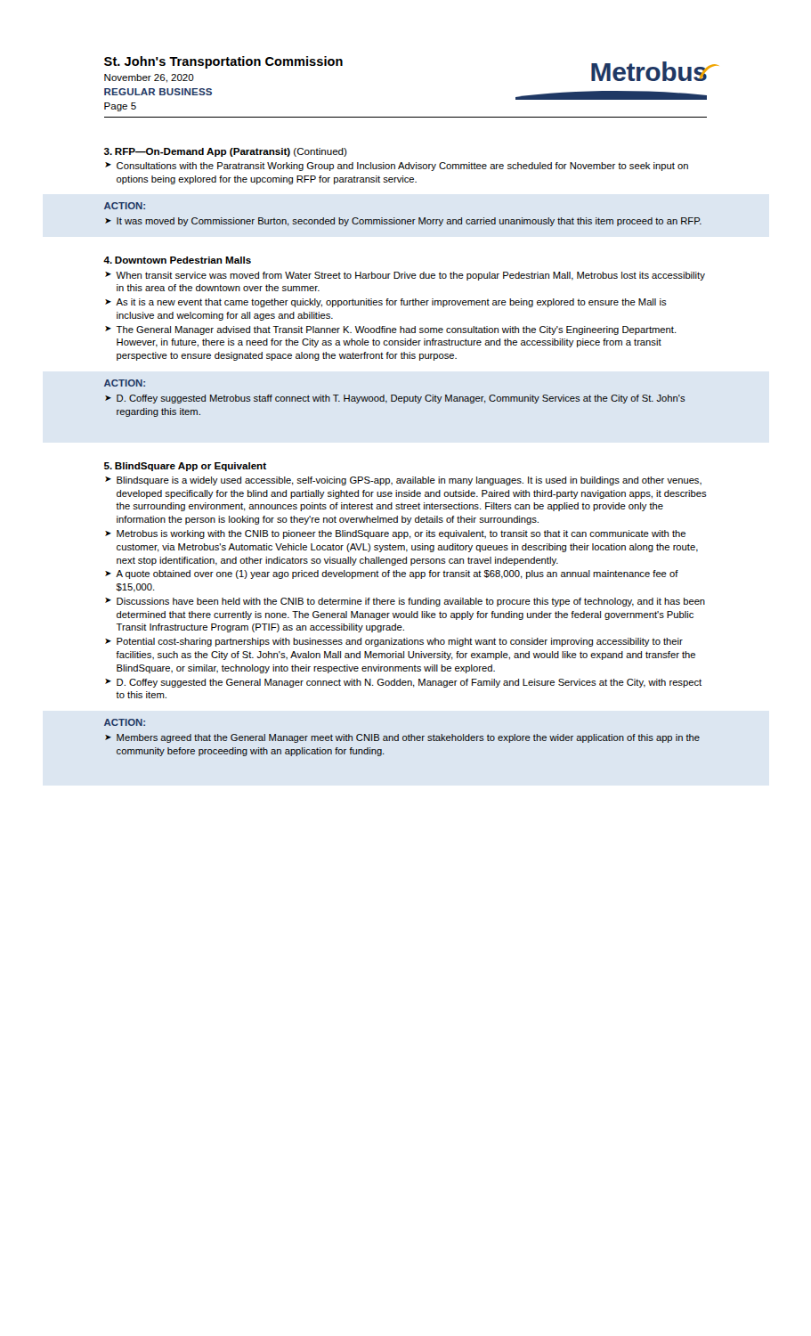St. John's Transportation Commission
November 26, 2020
REGULAR BUSINESS
Page 5
Metrobus
3. RFP—On-Demand App (Paratransit) (Continued)
Consultations with the Paratransit Working Group and Inclusion Advisory Committee are scheduled for November to seek input on options being explored for the upcoming RFP for paratransit service.
ACTION:
It was moved by Commissioner Burton, seconded by Commissioner Morry and carried unanimously that this item proceed to an RFP.
4. Downtown Pedestrian Malls
When transit service was moved from Water Street to Harbour Drive due to the popular Pedestrian Mall, Metrobus lost its accessibility in this area of the downtown over the summer.
As it is a new event that came together quickly, opportunities for further improvement are being explored to ensure the Mall is inclusive and welcoming for all ages and abilities.
The General Manager advised that Transit Planner K. Woodfine had some consultation with the City's Engineering Department. However, in future, there is a need for the City as a whole to consider infrastructure and the accessibility piece from a transit perspective to ensure designated space along the waterfront for this purpose.
ACTION:
D. Coffey suggested Metrobus staff connect with T. Haywood, Deputy City Manager, Community Services at the City of St. John's regarding this item.
5. BlindSquare App or Equivalent
Blindsquare is a widely used accessible, self-voicing GPS-app, available in many languages. It is used in buildings and other venues, developed specifically for the blind and partially sighted for use inside and outside. Paired with third-party navigation apps, it describes the surrounding environment, announces points of interest and street intersections. Filters can be applied to provide only the information the person is looking for so they're not overwhelmed by details of their surroundings.
Metrobus is working with the CNIB to pioneer the BlindSquare app, or its equivalent, to transit so that it can communicate with the customer, via Metrobus's Automatic Vehicle Locator (AVL) system, using auditory queues in describing their location along the route, next stop identification, and other indicators so visually challenged persons can travel independently.
A quote obtained over one (1) year ago priced development of the app for transit at $68,000, plus an annual maintenance fee of $15,000.
Discussions have been held with the CNIB to determine if there is funding available to procure this type of technology, and it has been determined that there currently is none. The General Manager would like to apply for funding under the federal government's Public Transit Infrastructure Program (PTIF) as an accessibility upgrade.
Potential cost-sharing partnerships with businesses and organizations who might want to consider improving accessibility to their facilities, such as the City of St. John's, Avalon Mall and Memorial University, for example, and would like to expand and transfer the BlindSquare, or similar, technology into their respective environments will be explored.
D. Coffey suggested the General Manager connect with N. Godden, Manager of Family and Leisure Services at the City, with respect to this item.
ACTION:
Members agreed that the General Manager meet with CNIB and other stakeholders to explore the wider application of this app in the community before proceeding with an application for funding.